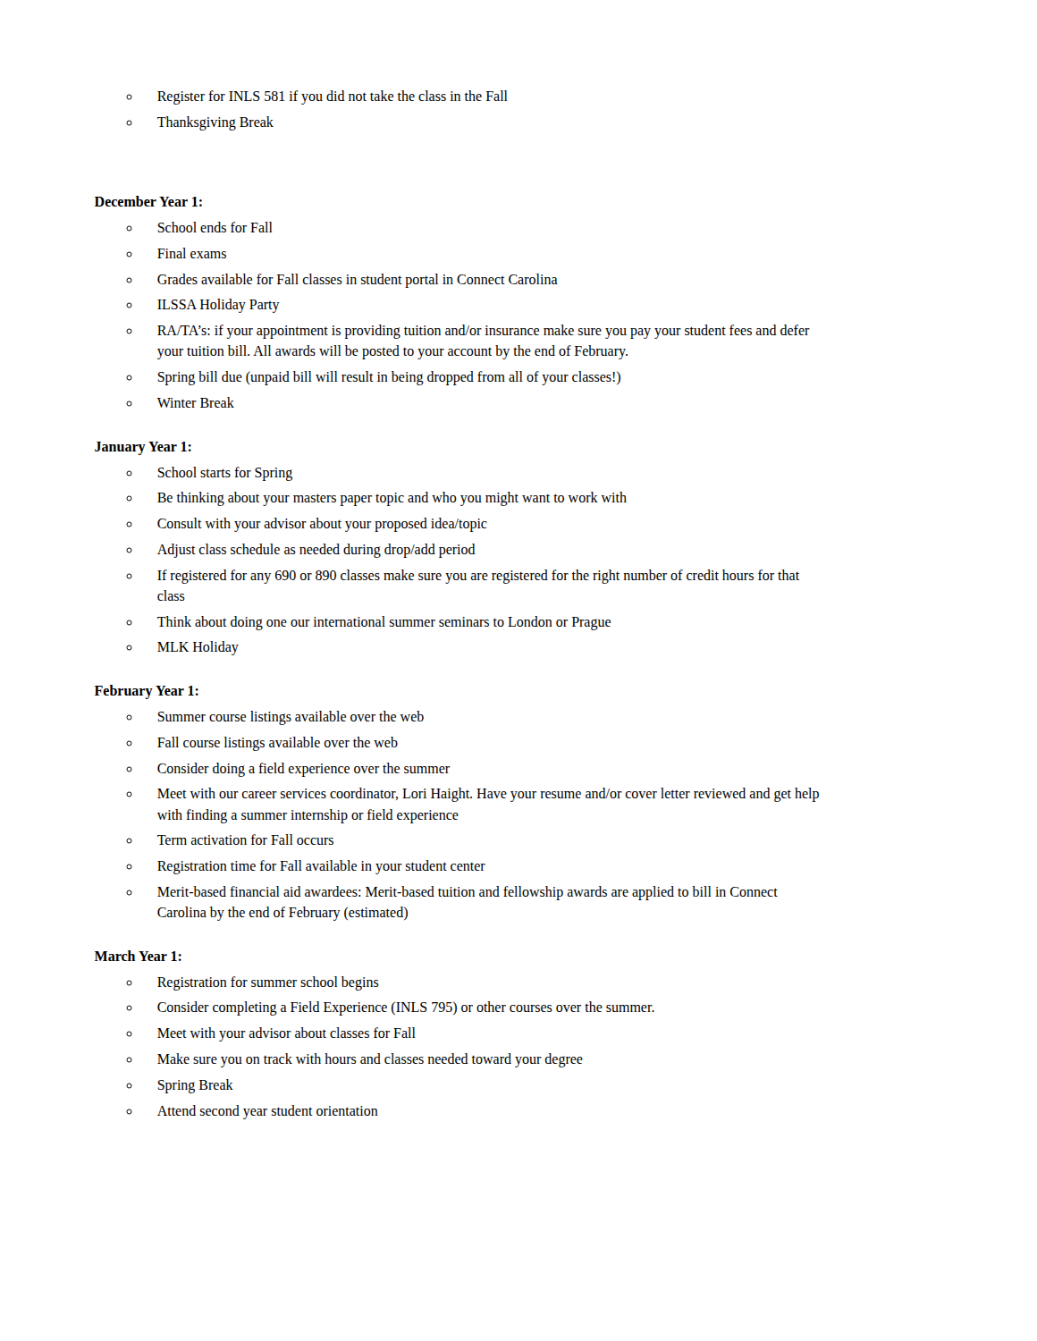Register for INLS 581 if you did not take the class in the Fall
Thanksgiving Break
December Year 1:
School ends for Fall
Final exams
Grades available for Fall classes in student portal in Connect Carolina
ILSSA Holiday Party
RA/TA’s: if your appointment is providing tuition and/or insurance make sure you pay your student fees and defer your tuition bill. All awards will be posted to your account by the end of February.
Spring bill due (unpaid bill will result in being dropped from all of your classes!)
Winter Break
January Year 1:
School starts for Spring
Be thinking about your masters paper topic and who you might want to work with
Consult with your advisor about your proposed idea/topic
Adjust class schedule as needed during drop/add period
If registered for any 690 or 890 classes make sure you are registered for the right number of credit hours for that class
Think about doing one our international summer seminars to London or Prague
MLK Holiday
February Year 1:
Summer course listings available over the web
Fall course listings available over the web
Consider doing a field experience over the summer
Meet with our career services coordinator, Lori Haight. Have your resume and/or cover letter reviewed and get help with finding a summer internship or field experience
Term activation for Fall occurs
Registration time for Fall available in your student center
Merit-based financial aid awardees: Merit-based tuition and fellowship awards are applied to bill in Connect Carolina by the end of February (estimated)
March Year 1:
Registration for summer school begins
Consider completing a Field Experience (INLS 795) or other courses over the summer.
Meet with your advisor about classes for Fall
Make sure you on track with hours and classes needed toward your degree
Spring Break
Attend second year student orientation